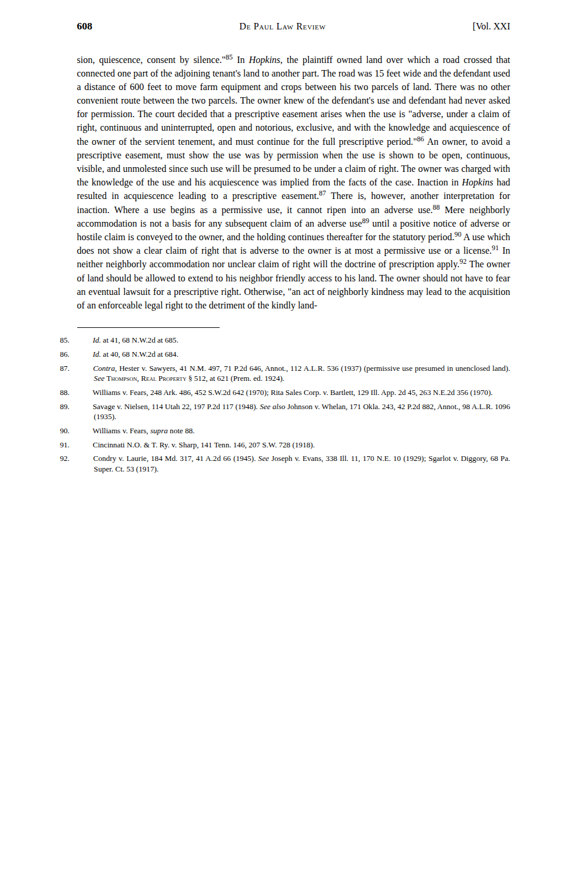608 De Paul Law Review [Vol. XXI
sion, quiescence, consent by silence."85 In Hopkins, the plaintiff owned land over which a road crossed that connected one part of the adjoining tenant's land to another part. The road was 15 feet wide and the defendant used a distance of 600 feet to move farm equipment and crops between his two parcels of land. There was no other convenient route between the two parcels. The owner knew of the defendant's use and defendant had never asked for permission. The court decided that a prescriptive easement arises when the use is "adverse, under a claim of right, continuous and uninterrupted, open and notorious, exclusive, and with the knowledge and acquiescence of the owner of the servient tenement, and must continue for the full prescriptive period."86 An owner, to avoid a prescriptive easement, must show the use was by permission when the use is shown to be open, continuous, visible, and unmolested since such use will be presumed to be under a claim of right. The owner was charged with the knowledge of the use and his acquiescence was implied from the facts of the case. Inaction in Hopkins had resulted in acquiescence leading to a prescriptive easement.87 There is, however, another interpretation for inaction. Where a use begins as a permissive use, it cannot ripen into an adverse use.88 Mere neighborly accommodation is not a basis for any subsequent claim of an adverse use89 until a positive notice of adverse or hostile claim is conveyed to the owner, and the holding continues thereafter for the statutory period.90 A use which does not show a clear claim of right that is adverse to the owner is at most a permissive use or a license.91 In neither neighborly accommodation nor unclear claim of right will the doctrine of prescription apply.92 The owner of land should be allowed to extend to his neighbor friendly access to his land. The owner should not have to fear an eventual lawsuit for a prescriptive right. Otherwise, "an act of neighborly kindness may lead to the acquisition of an enforceable legal right to the detriment of the kindly land-
85. Id. at 41, 68 N.W.2d at 685.
86. Id. at 40, 68 N.W.2d at 684.
87. Contra, Hester v. Sawyers, 41 N.M. 497, 71 P.2d 646, Annot., 112 A.L.R. 536 (1937) (permissive use presumed in unenclosed land). See Thompson, Real Property § 512, at 621 (Prem. ed. 1924).
88. Williams v. Fears, 248 Ark. 486, 452 S.W.2d 642 (1970); Rita Sales Corp. v. Bartlett, 129 Ill. App. 2d 45, 263 N.E.2d 356 (1970).
89. Savage v. Nielsen, 114 Utah 22, 197 P.2d 117 (1948). See also Johnson v. Whelan, 171 Okla. 243, 42 P.2d 882, Annot., 98 A.L.R. 1096 (1935).
90. Williams v. Fears, supra note 88.
91. Cincinnati N.O. & T. Ry. v. Sharp, 141 Tenn. 146, 207 S.W. 728 (1918).
92. Condry v. Laurie, 184 Md. 317, 41 A.2d 66 (1945). See Joseph v. Evans, 338 Ill. 11, 170 N.E. 10 (1929); Sgarlot v. Diggory, 68 Pa. Super. Ct. 53 (1917).